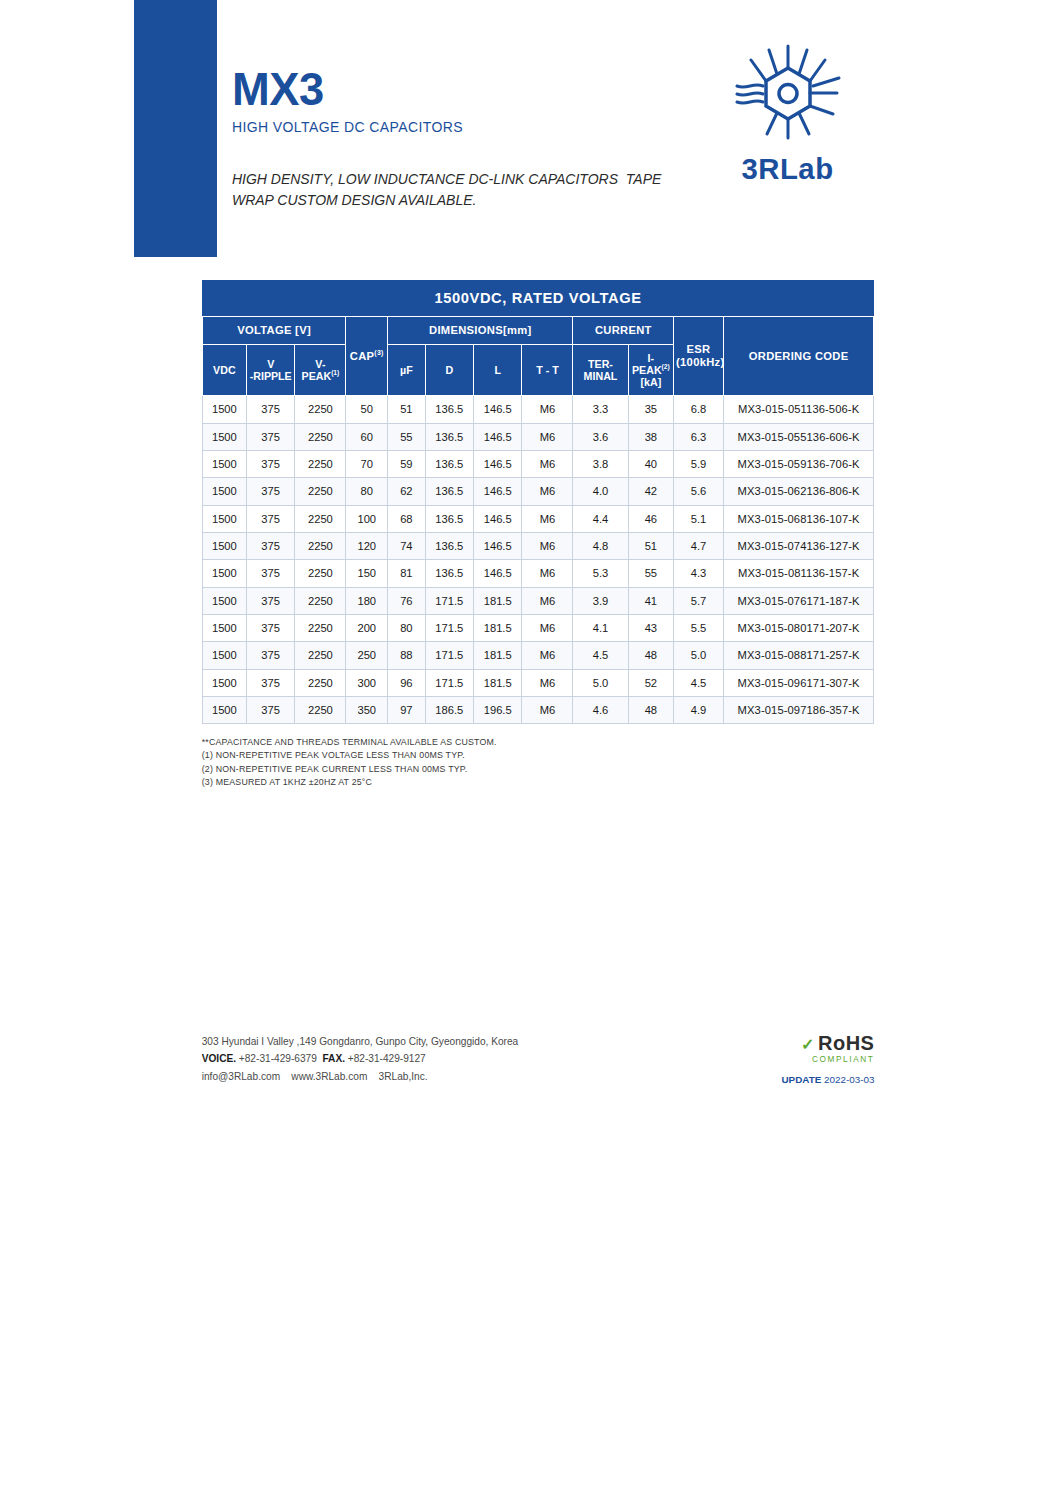MX3
HIGH VOLTAGE DC CAPACITORS
HIGH DENSITY, LOW INDUCTANCE DC-LINK CAPACITORS TAPE WRAP CUSTOM DESIGN AVAILABLE.
3RLab
1500VDC, RATED VOLTAGE
| VOLTAGE [V] | CAP (3) | DIMENSIONS[mm] | CURRENT | ESR (100kHz) | ORDERING CODE |
| --- | --- | --- | --- | --- | --- |
| VDC | V -RIPPLE | V-PEAK (1) | µF | D | L | T - T | TER- MINAL | I-PEAK (2) [kA] | I-RMS [A] | mΩ |
| 1500 | 375 | 2250 | 50 | 51 | 136.5 | 146.5 | M6 | 3.3 | 35 | 6.8 | MX3-015-051136-506-K |
| 1500 | 375 | 2250 | 60 | 55 | 136.5 | 146.5 | M6 | 3.6 | 38 | 6.3 | MX3-015-055136-606-K |
| 1500 | 375 | 2250 | 70 | 59 | 136.5 | 146.5 | M6 | 3.8 | 40 | 5.9 | MX3-015-059136-706-K |
| 1500 | 375 | 2250 | 80 | 62 | 136.5 | 146.5 | M6 | 4.0 | 42 | 5.6 | MX3-015-062136-806-K |
| 1500 | 375 | 2250 | 100 | 68 | 136.5 | 146.5 | M6 | 4.4 | 46 | 5.1 | MX3-015-068136-107-K |
| 1500 | 375 | 2250 | 120 | 74 | 136.5 | 146.5 | M6 | 4.8 | 51 | 4.7 | MX3-015-074136-127-K |
| 1500 | 375 | 2250 | 150 | 81 | 136.5 | 146.5 | M6 | 5.3 | 55 | 4.3 | MX3-015-081136-157-K |
| 1500 | 375 | 2250 | 180 | 76 | 171.5 | 181.5 | M6 | 3.9 | 41 | 5.7 | MX3-015-076171-187-K |
| 1500 | 375 | 2250 | 200 | 80 | 171.5 | 181.5 | M6 | 4.1 | 43 | 5.5 | MX3-015-080171-207-K |
| 1500 | 375 | 2250 | 250 | 88 | 171.5 | 181.5 | M6 | 4.5 | 48 | 5.0 | MX3-015-088171-257-K |
| 1500 | 375 | 2250 | 300 | 96 | 171.5 | 181.5 | M6 | 5.0 | 52 | 4.5 | MX3-015-096171-307-K |
| 1500 | 375 | 2250 | 350 | 97 | 186.5 | 196.5 | M6 | 4.6 | 48 | 4.9 | MX3-015-097186-357-K |
**CAPACITANCE AND THREADS TERMINAL AVAILABLE AS CUSTOM.
(1) NON-REPETITIVE PEAK VOLTAGE LESS THAN 00MS TYP.
(2) NON-REPETITIVE PEAK CURRENT LESS THAN 00MS TYP.
(3) MEASURED AT 1KHZ ±20HZ AT 25°C
303 Hyundai I Valley ,149 Gongdanro, Gunpo City, Gyeonggido, Korea
VOICE. +82-31-429-6379 FAX. +82-31-429-9127
info@3RLab.com www.3RLab.com 3RLab,Inc.
✓RoHS
COMPLIANT
UPDATE 2022-03-03